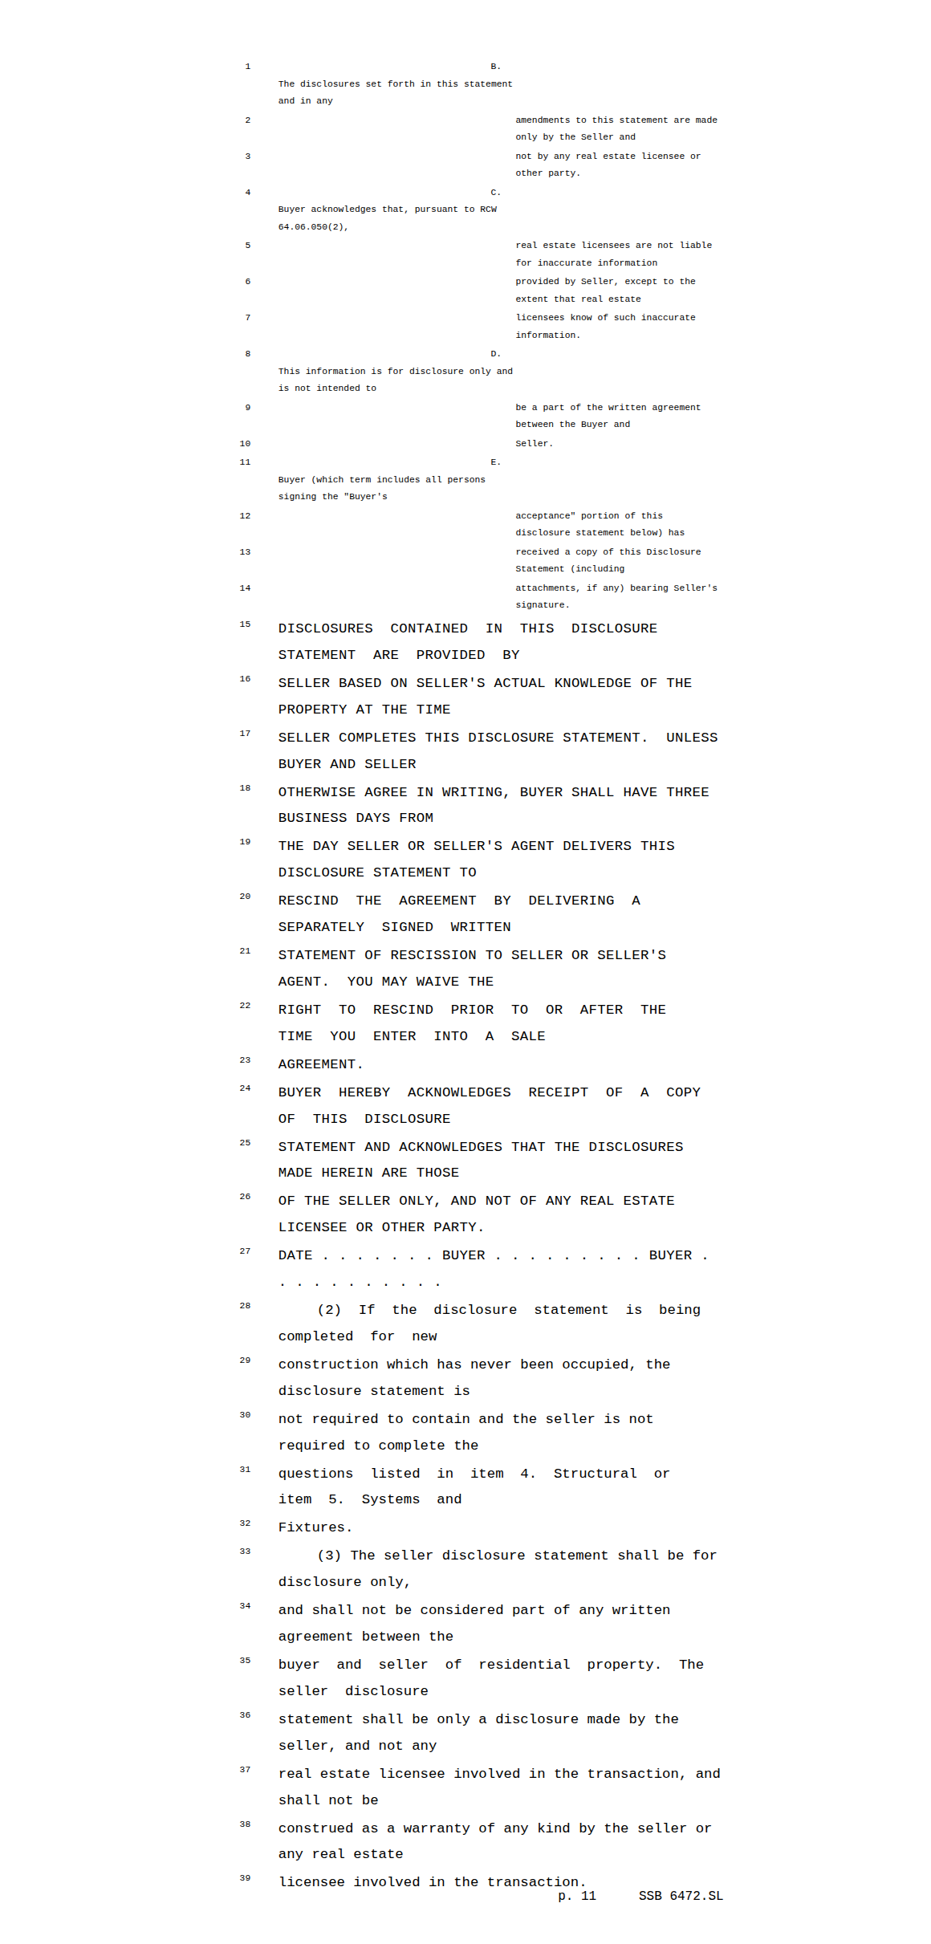| 1 | B. The disclosures set forth in this statement and in any |
| 2 | amendments to this statement are made only by the Seller and |
| 3 | not by any real estate licensee or other party. |
| 4 | C. Buyer acknowledges that, pursuant to RCW 64.06.050(2), |
| 5 | real estate licensees are not liable for inaccurate information |
| 6 | provided by Seller, except to the extent that real estate |
| 7 | licensees know of such inaccurate information. |
| 8 | D. This information is for disclosure only and is not intended to |
| 9 | be a part of the written agreement between the Buyer and |
| 10 | Seller. |
| 11 | E. Buyer (which term includes all persons signing the "Buyer's |
| 12 | acceptance" portion of this disclosure statement below) has |
| 13 | received a copy of this Disclosure Statement (including |
| 14 | attachments, if any) bearing Seller's signature. |
| 15 | DISCLOSURES CONTAINED IN THIS DISCLOSURE STATEMENT ARE PROVIDED BY |
| 16 | SELLER BASED ON SELLER'S ACTUAL KNOWLEDGE OF THE PROPERTY AT THE TIME |
| 17 | SELLER COMPLETES THIS DISCLOSURE STATEMENT. UNLESS BUYER AND SELLER |
| 18 | OTHERWISE AGREE IN WRITING, BUYER SHALL HAVE THREE BUSINESS DAYS FROM |
| 19 | THE DAY SELLER OR SELLER'S AGENT DELIVERS THIS DISCLOSURE STATEMENT TO |
| 20 | RESCIND THE AGREEMENT BY DELIVERING A SEPARATELY SIGNED WRITTEN |
| 21 | STATEMENT OF RESCISSION TO SELLER OR SELLER'S AGENT. YOU MAY WAIVE THE |
| 22 | RIGHT TO RESCIND PRIOR TO OR AFTER THE TIME YOU ENTER INTO A SALE |
| 23 | AGREEMENT. |
| 24 | BUYER HEREBY ACKNOWLEDGES RECEIPT OF A COPY OF THIS DISCLOSURE |
| 25 | STATEMENT AND ACKNOWLEDGES THAT THE DISCLOSURES MADE HEREIN ARE THOSE |
| 26 | OF THE SELLER ONLY, AND NOT OF ANY REAL ESTATE LICENSEE OR OTHER PARTY. |
| 27 | DATE . . . . . . . BUYER . . . . . . . . . BUYER . . . . . . . . . . . |
| 28 | (2) If the disclosure statement is being completed for new |
| 29 | construction which has never been occupied, the disclosure statement is |
| 30 | not required to contain and the seller is not required to complete the |
| 31 | questions listed in item 4. Structural or item 5. Systems and |
| 32 | Fixtures. |
| 33 | (3) The seller disclosure statement shall be for disclosure only, |
| 34 | and shall not be considered part of any written agreement between the |
| 35 | buyer and seller of residential property. The seller disclosure |
| 36 | statement shall be only a disclosure made by the seller, and not any |
| 37 | real estate licensee involved in the transaction, and shall not be |
| 38 | construed as a warranty of any kind by the seller or any real estate |
| 39 | licensee involved in the transaction. |
p. 11 SSB 6472.SL